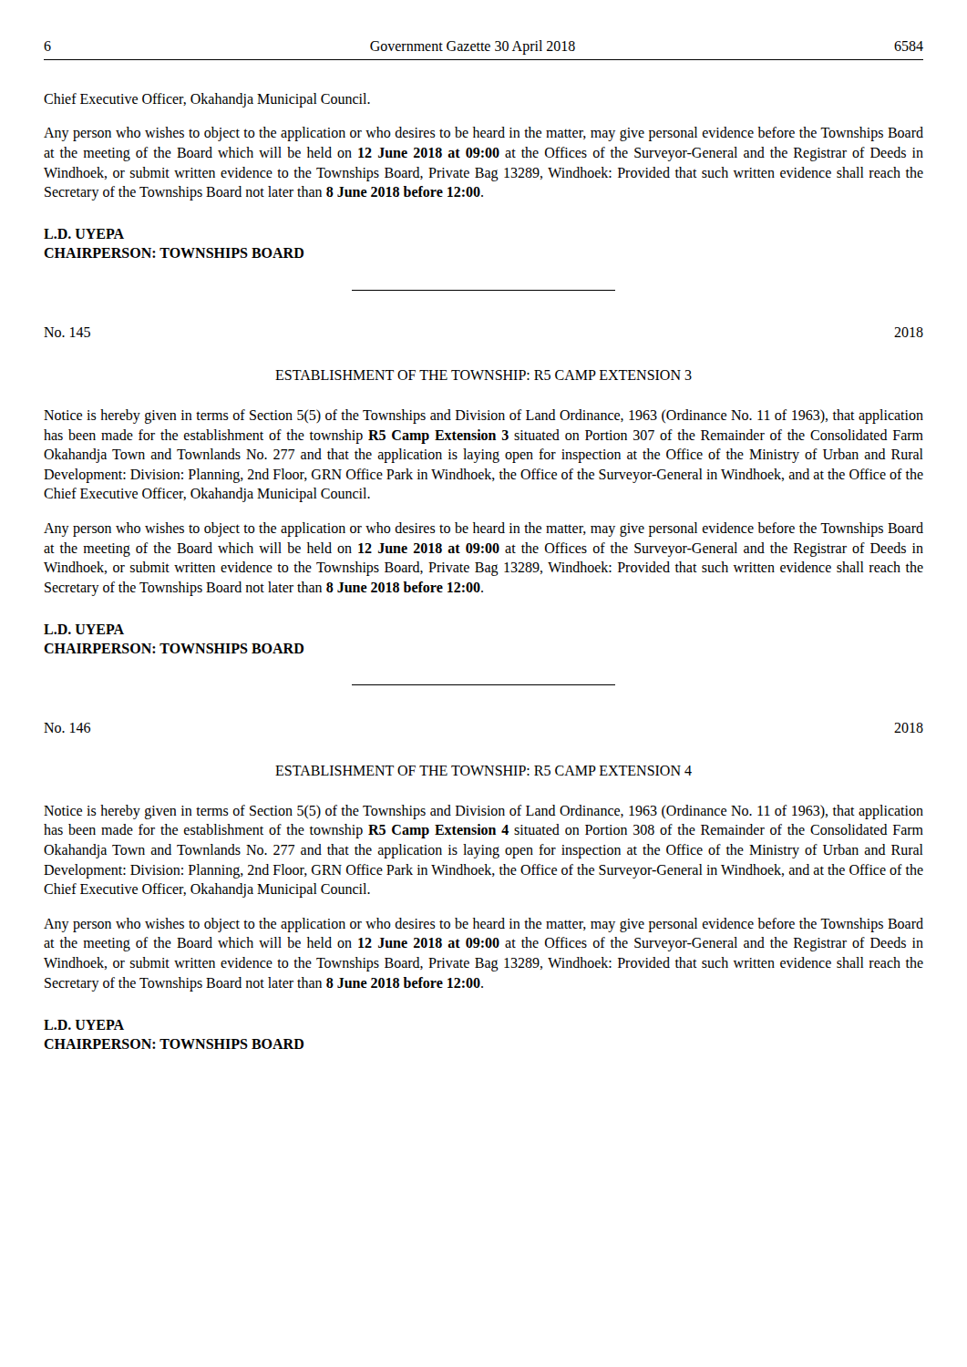6 Government Gazette 30 April 2018 6584
Chief Executive Officer, Okahandja Municipal Council.
Any person who wishes to object to the application or who desires to be heard in the matter, may give personal evidence before the Townships Board at the meeting of the Board which will be held on 12 June 2018 at 09:00 at the Offices of the Surveyor-General and the Registrar of Deeds in Windhoek, or submit written evidence to the Townships Board, Private Bag 13289, Windhoek: Provided that such written evidence shall reach the Secretary of the Townships Board not later than 8 June 2018 before 12:00.
L.D. UYEPA CHAIRPERSON: TOWNSHIPS BOARD
No. 145 2018
ESTABLISHMENT OF THE TOWNSHIP: R5 CAMP EXTENSION 3
Notice is hereby given in terms of Section 5(5) of the Townships and Division of Land Ordinance, 1963 (Ordinance No. 11 of 1963), that application has been made for the establishment of the township R5 Camp Extension 3 situated on Portion 307 of the Remainder of the Consolidated Farm Okahandja Town and Townlands No. 277 and that the application is laying open for inspection at the Office of the Ministry of Urban and Rural Development: Division: Planning, 2nd Floor, GRN Office Park in Windhoek, the Office of the Surveyor-General in Windhoek, and at the Office of the Chief Executive Officer, Okahandja Municipal Council.
Any person who wishes to object to the application or who desires to be heard in the matter, may give personal evidence before the Townships Board at the meeting of the Board which will be held on 12 June 2018 at 09:00 at the Offices of the Surveyor-General and the Registrar of Deeds in Windhoek, or submit written evidence to the Townships Board, Private Bag 13289, Windhoek: Provided that such written evidence shall reach the Secretary of the Townships Board not later than 8 June 2018 before 12:00.
L.D. UYEPA CHAIRPERSON: TOWNSHIPS BOARD
No. 146 2018
ESTABLISHMENT OF THE TOWNSHIP: R5 CAMP EXTENSION 4
Notice is hereby given in terms of Section 5(5) of the Townships and Division of Land Ordinance, 1963 (Ordinance No. 11 of 1963), that application has been made for the establishment of the township R5 Camp Extension 4 situated on Portion 308 of the Remainder of the Consolidated Farm Okahandja Town and Townlands No. 277 and that the application is laying open for inspection at the Office of the Ministry of Urban and Rural Development: Division: Planning, 2nd Floor, GRN Office Park in Windhoek, the Office of the Surveyor-General in Windhoek, and at the Office of the Chief Executive Officer, Okahandja Municipal Council.
Any person who wishes to object to the application or who desires to be heard in the matter, may give personal evidence before the Townships Board at the meeting of the Board which will be held on 12 June 2018 at 09:00 at the Offices of the Surveyor-General and the Registrar of Deeds in Windhoek, or submit written evidence to the Townships Board, Private Bag 13289, Windhoek: Provided that such written evidence shall reach the Secretary of the Townships Board not later than 8 June 2018 before 12:00.
L.D. UYEPA CHAIRPERSON: TOWNSHIPS BOARD